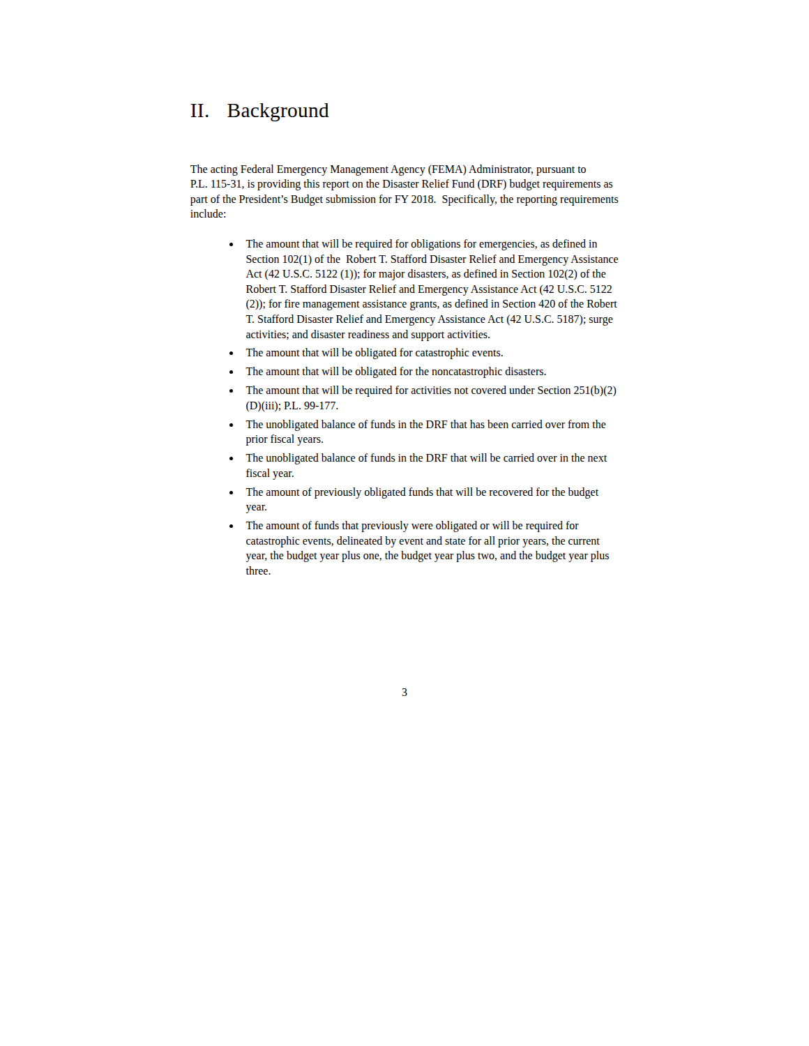II. Background
The acting Federal Emergency Management Agency (FEMA) Administrator, pursuant to P.L. 115-31, is providing this report on the Disaster Relief Fund (DRF) budget requirements as part of the President’s Budget submission for FY 2018. Specifically, the reporting requirements include:
The amount that will be required for obligations for emergencies, as defined in Section 102(1) of the Robert T. Stafford Disaster Relief and Emergency Assistance Act (42 U.S.C. 5122 (1)); for major disasters, as defined in Section 102(2) of the Robert T. Stafford Disaster Relief and Emergency Assistance Act (42 U.S.C. 5122 (2)); for fire management assistance grants, as defined in Section 420 of the Robert T. Stafford Disaster Relief and Emergency Assistance Act (42 U.S.C. 5187); surge activities; and disaster readiness and support activities.
The amount that will be obligated for catastrophic events.
The amount that will be obligated for the noncatastrophic disasters.
The amount that will be required for activities not covered under Section 251(b)(2)(D)(iii); P.L. 99-177.
The unobligated balance of funds in the DRF that has been carried over from the prior fiscal years.
The unobligated balance of funds in the DRF that will be carried over in the next fiscal year.
The amount of previously obligated funds that will be recovered for the budget year.
The amount of funds that previously were obligated or will be required for catastrophic events, delineated by event and state for all prior years, the current year, the budget year plus one, the budget year plus two, and the budget year plus three.
3